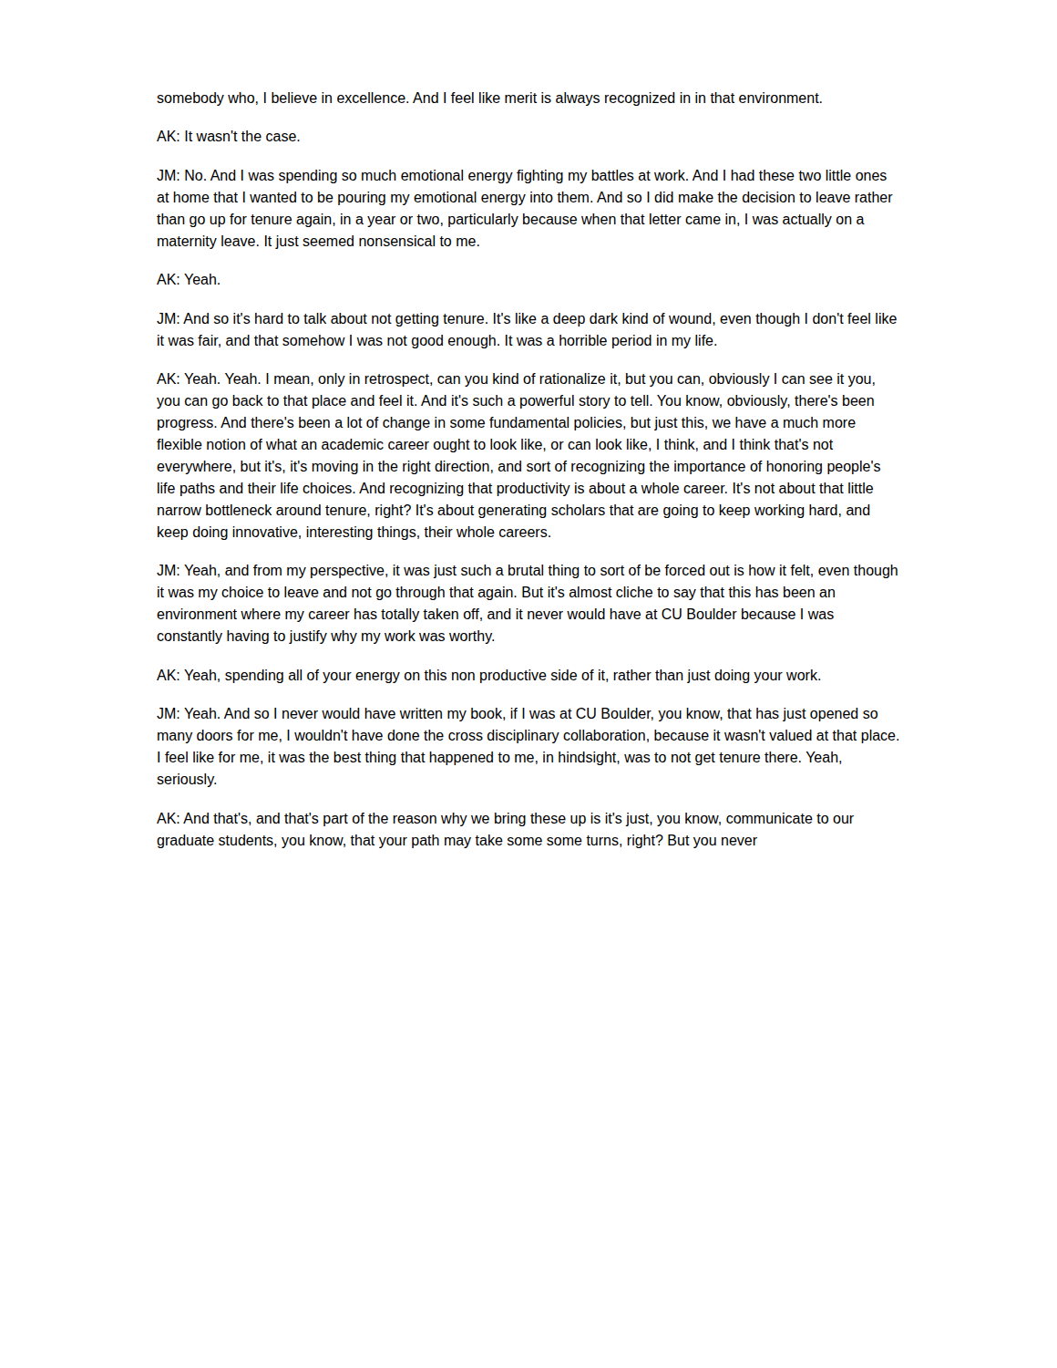somebody who, I believe in excellence. And I feel like merit is always recognized in in that environment.
AK: It wasn't the case.
JM: No. And I was spending so much emotional energy fighting my battles at work. And I had these two little ones at home that I wanted to be pouring my emotional energy into them. And so I did make the decision to leave rather than go up for tenure again, in a year or two, particularly because when that letter came in, I was actually on a maternity leave. It just seemed nonsensical to me.
AK: Yeah.
JM: And so it's hard to talk about not getting tenure. It's like a deep dark kind of wound, even though I don't feel like it was fair, and that somehow I was not good enough. It was a horrible period in my life.
AK: Yeah. Yeah. I mean, only in retrospect, can you kind of rationalize it, but you can, obviously I can see it you, you can go back to that place and feel it. And it's such a powerful story to tell. You know, obviously, there's been progress. And there's been a lot of change in some fundamental policies, but just this, we have a much more flexible notion of what an academic career ought to look like, or can look like, I think, and I think that's not everywhere, but it's, it's moving in the right direction, and sort of recognizing the importance of honoring people's life paths and their life choices. And recognizing that productivity is about a whole career. It's not about that little narrow bottleneck around tenure, right? It's about generating scholars that are going to keep working hard, and keep doing innovative, interesting things, their whole careers.
JM: Yeah, and from my perspective, it was just such a brutal thing to sort of be forced out is how it felt, even though it was my choice to leave and not go through that again. But it's almost cliche to say that this has been an environment where my career has totally taken off, and it never would have at CU Boulder because I was constantly having to justify why my work was worthy.
AK: Yeah, spending all of your energy on this non productive side of it, rather than just doing your work.
JM: Yeah. And so I never would have written my book, if I was at CU Boulder, you know, that has just opened so many doors for me, I wouldn't have done the cross disciplinary collaboration, because it wasn't valued at that place. I feel like for me, it was the best thing that happened to me, in hindsight, was to not get tenure there. Yeah, seriously.
AK: And that's, and that's part of the reason why we bring these up is it's just, you know, communicate to our graduate students, you know, that your path may take some some turns, right? But you never